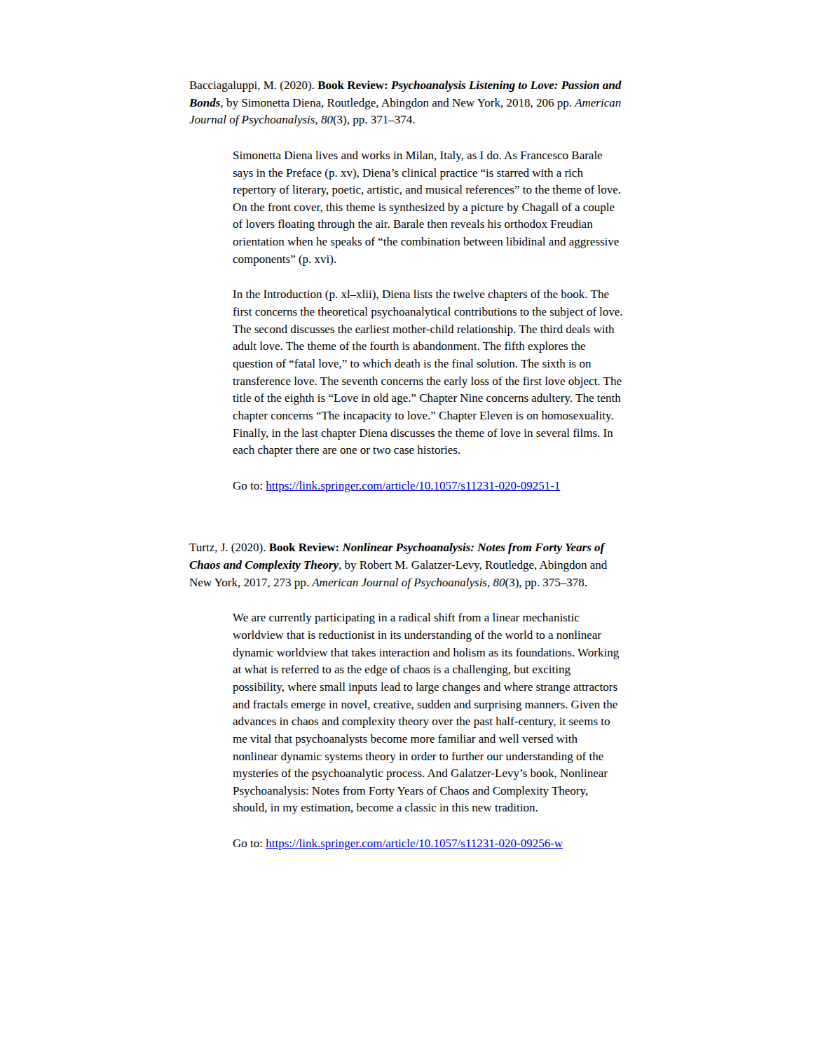Bacciagaluppi, M. (2020). Book Review: Psychoanalysis Listening to Love: Passion and Bonds, by Simonetta Diena, Routledge, Abingdon and New York, 2018, 206 pp. American Journal of Psychoanalysis, 80(3), pp. 371–374.
Simonetta Diena lives and works in Milan, Italy, as I do. As Francesco Barale says in the Preface (p. xv), Diena’s clinical practice “is starred with a rich repertory of literary, poetic, artistic, and musical references” to the theme of love. On the front cover, this theme is synthesized by a picture by Chagall of a couple of lovers floating through the air. Barale then reveals his orthodox Freudian orientation when he speaks of “the combination between libidinal and aggressive components” (p. xvi).
In the Introduction (p. xl–xlii), Diena lists the twelve chapters of the book. The first concerns the theoretical psychoanalytical contributions to the subject of love. The second discusses the earliest mother-child relationship. The third deals with adult love. The theme of the fourth is abandonment. The fifth explores the question of “fatal love,” to which death is the final solution. The sixth is on transference love. The seventh concerns the early loss of the first love object. The title of the eighth is “Love in old age.” Chapter Nine concerns adultery. The tenth chapter concerns “The incapacity to love.” Chapter Eleven is on homosexuality. Finally, in the last chapter Diena discusses the theme of love in several films. In each chapter there are one or two case histories.
Go to: https://link.springer.com/article/10.1057/s11231-020-09251-1
Turtz, J. (2020). Book Review: Nonlinear Psychoanalysis: Notes from Forty Years of Chaos and Complexity Theory, by Robert M. Galatzer-Levy, Routledge, Abingdon and New York, 2017, 273 pp. American Journal of Psychoanalysis, 80(3), pp. 375–378.
We are currently participating in a radical shift from a linear mechanistic worldview that is reductionist in its understanding of the world to a nonlinear dynamic worldview that takes interaction and holism as its foundations. Working at what is referred to as the edge of chaos is a challenging, but exciting possibility, where small inputs lead to large changes and where strange attractors and fractals emerge in novel, creative, sudden and surprising manners. Given the advances in chaos and complexity theory over the past half-century, it seems to me vital that psychoanalysts become more familiar and well versed with nonlinear dynamic systems theory in order to further our understanding of the mysteries of the psychoanalytic process. And Galatzer-Levy’s book, Nonlinear Psychoanalysis: Notes from Forty Years of Chaos and Complexity Theory, should, in my estimation, become a classic in this new tradition.
Go to: https://link.springer.com/article/10.1057/s11231-020-09256-w